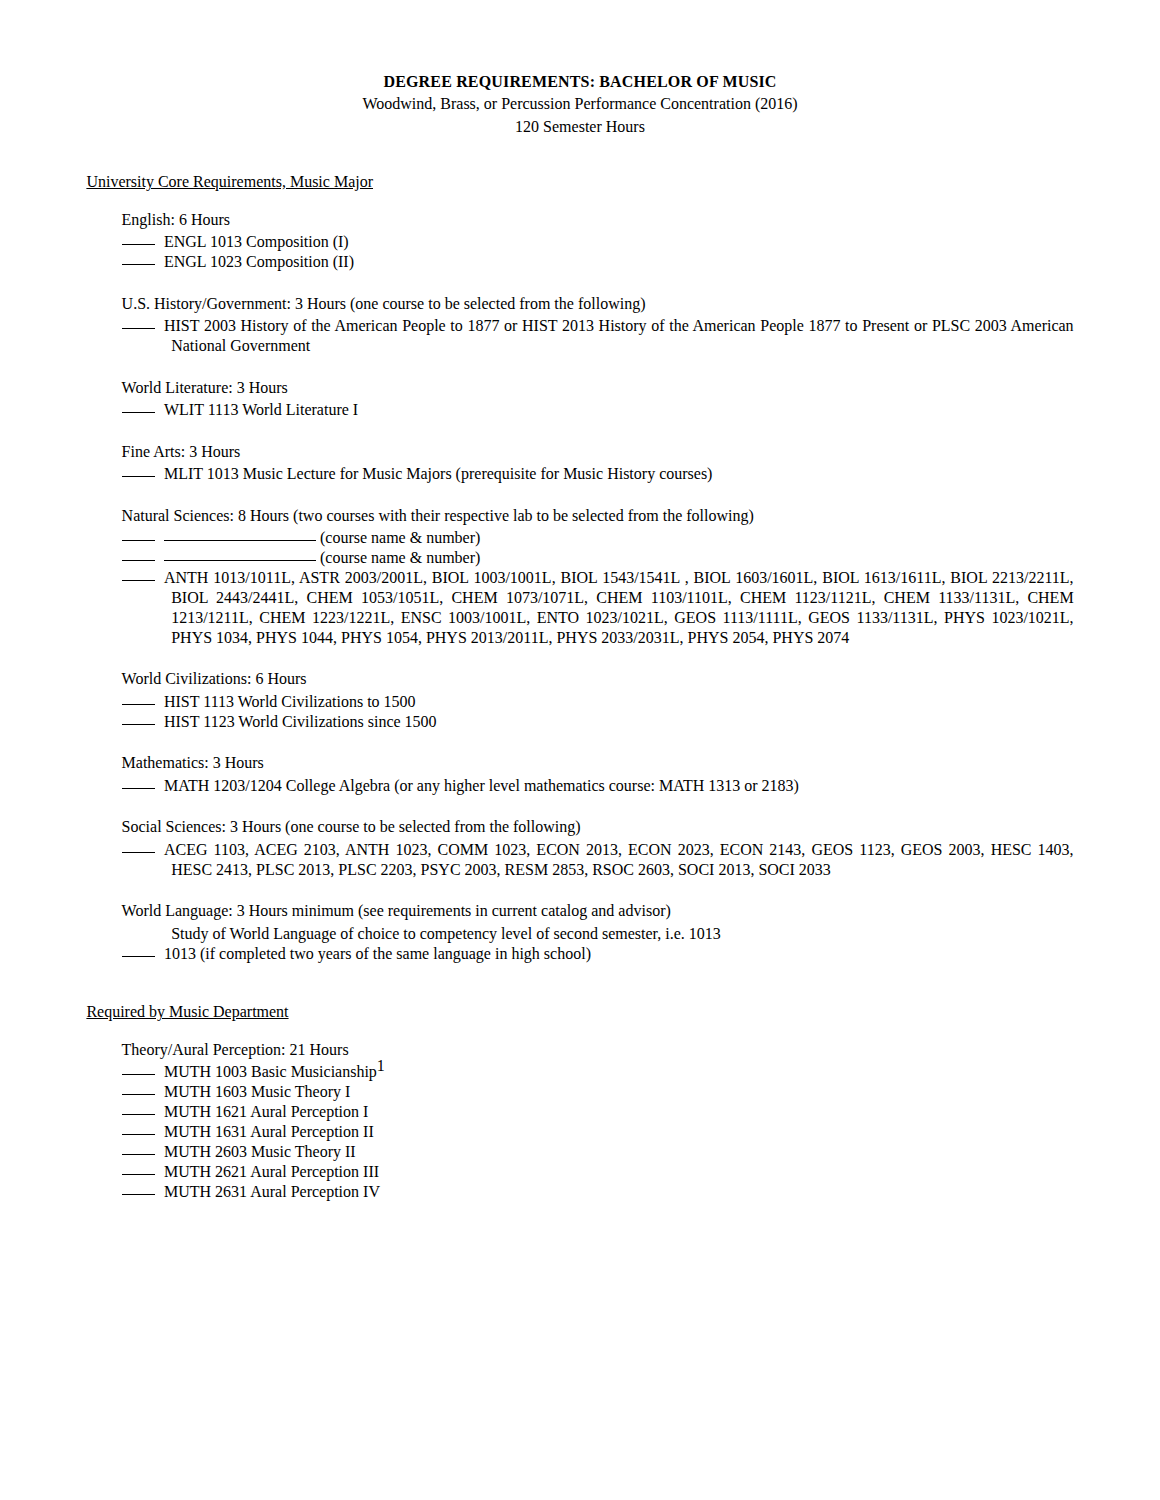DEGREE REQUIREMENTS: BACHELOR OF MUSIC
Woodwind, Brass, or Percussion Performance Concentration (2016)
120 Semester Hours
University Core Requirements, Music Major
English: 6 Hours
ENGL 1013 Composition (I)
ENGL 1023 Composition (II)
U.S. History/Government: 3 Hours (one course to be selected from the following)
HIST 2003 History of the American People to 1877 or HIST 2013 History of the American People 1877 to Present or PLSC 2003 American National Government
World Literature: 3 Hours
WLIT 1113 World Literature I
Fine Arts: 3 Hours
MLIT 1013 Music Lecture for Music Majors (prerequisite for Music History courses)
Natural Sciences: 8 Hours (two courses with their respective lab to be selected from the following)
(course name & number)
(course name & number)
ANTH 1013/1011L, ASTR 2003/2001L, BIOL 1003/1001L, BIOL 1543/1541L , BIOL 1603/1601L, BIOL 1613/1611L, BIOL 2213/2211L, BIOL 2443/2441L, CHEM 1053/1051L, CHEM 1073/1071L, CHEM 1103/1101L, CHEM 1123/1121L, CHEM 1133/1131L, CHEM 1213/1211L, CHEM 1223/1221L, ENSC 1003/1001L, ENTO 1023/1021L, GEOS 1113/1111L, GEOS 1133/1131L, PHYS 1023/1021L, PHYS 1034, PHYS 1044, PHYS 1054, PHYS 2013/2011L, PHYS 2033/2031L, PHYS 2054, PHYS 2074
World Civilizations: 6 Hours
HIST 1113 World Civilizations to 1500
HIST 1123 World Civilizations since 1500
Mathematics: 3 Hours
MATH 1203/1204 College Algebra (or any higher level mathematics course: MATH 1313 or 2183)
Social Sciences: 3 Hours (one course to be selected from the following)
ACEG 1103, ACEG 2103, ANTH 1023, COMM 1023, ECON 2013, ECON 2023, ECON 2143, GEOS 1123, GEOS 2003, HESC 1403, HESC 2413, PLSC 2013, PLSC 2203, PSYC 2003, RESM 2853, RSOC 2603, SOCI 2013, SOCI 2033
World Language: 3 Hours minimum (see requirements in current catalog and advisor)
Study of World Language of choice to competency level of second semester, i.e. 1013
1013 (if completed two years of the same language in high school)
Required by Music Department
Theory/Aural Perception: 21 Hours
MUTH 1003 Basic Musicianship1
MUTH 1603 Music Theory I
MUTH 1621 Aural Perception I
MUTH 1631 Aural Perception II
MUTH 2603 Music Theory II
MUTH 2621 Aural Perception III
MUTH 2631 Aural Perception IV